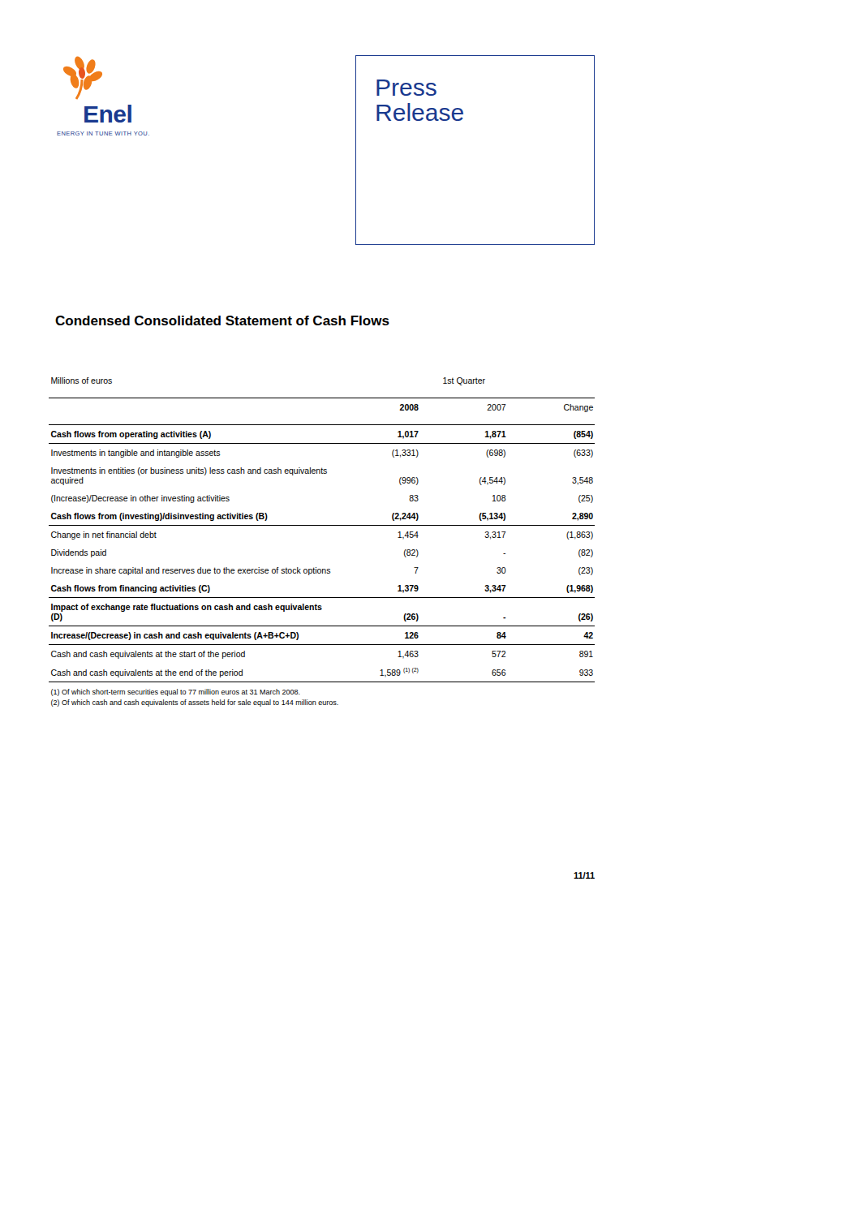Enel
ENERGY IN TUNE WITH YOU.
Press
Release
Condensed Consolidated Statement of Cash Flows
| Millions of euros | 1st Quarter |
| | 2008 | 2007 | Change |
| Cash flows from operating activities (A) | 1,017 | 1,871 | (854) |
| Investments in tangible and intangible assets | (1,331) | (698) | (633) |
| Investments in entities (or business units) less cash and cash equivalents acquired | (996) | (4,544) | 3,548 |
| (Increase)/Decrease in other investing activities | 83 | 108 | (25) |
| Cash flows from (investing)/disinvesting activities (B) | (2,244) | (5,134) | 2,890 |
| Change in net financial debt | 1,454 | 3,317 | (1,863) |
| Dividends paid | (82) | - | (82) |
| Increase in share capital and reserves due to the exercise of stock options | 7 | 30 | (23) |
| Cash flows from financing activities (C) | 1,379 | 3,347 | (1,968) |
| Impact of exchange rate fluctuations on cash and cash equivalents (D) | (26) | - | (26) |
| Increase/(Decrease) in cash and cash equivalents (A+B+C+D) | 126 | 84 | 42 |
| Cash and cash equivalents at the start of the period | 1,463 | 572 | 891 |
| Cash and cash equivalents at the end of the period | 1,589 (1) (2) | 656 | 933 |
(1) Of which short-term securities equal to 77 million euros at 31 March 2008.
(2) Of which cash and cash equivalents of assets held for sale equal to 144 million euros.
11/11